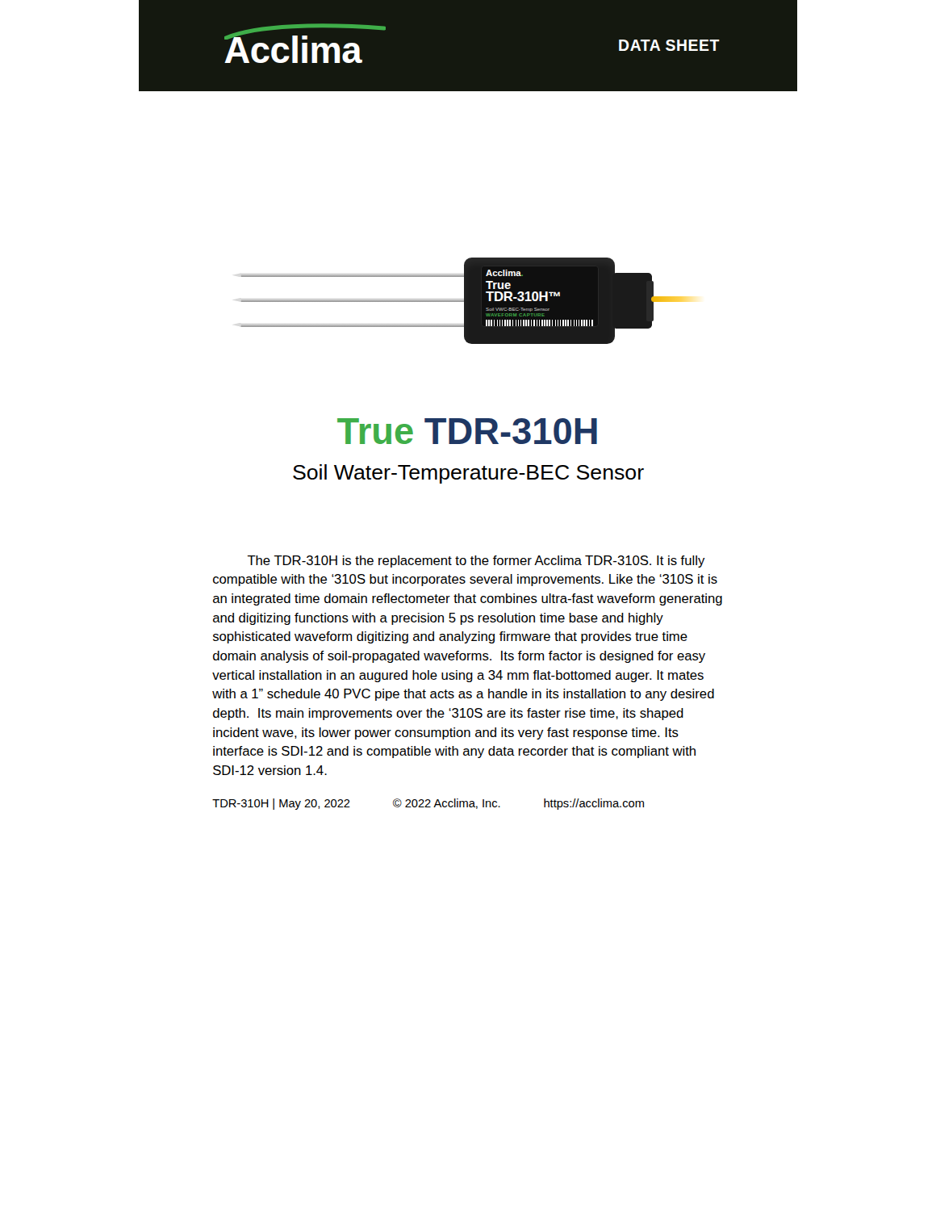Acclima
DATA SHEET
Acclima.
True
TDR-310H™
Soil VWC-BEC-Temp Sensor
WAVEFORM CAPTURE
True TDR-310H
Soil Water-Temperature-BEC Sensor
The TDR-310H is the replacement to the former Acclima TDR-310S. It is fully compatible with the ‘310S but incorporates several improvements. Like the ‘310S it is an integrated time domain reflectometer that combines ultra-fast waveform generating and digitizing functions with a precision 5 ps resolution time base and highly sophisticated waveform digitizing and analyzing firmware that provides true time domain analysis of soil-propagated waveforms. Its form factor is designed for easy vertical installation in an augured hole using a 34 mm flat-bottomed auger. It mates with a 1” schedule 40 PVC pipe that acts as a handle in its installation to any desired depth. Its main improvements over the ‘310S are its faster rise time, its shaped incident wave, its lower power consumption and its very fast response time. Its interface is SDI-12 and is compatible with any data recorder that is compliant with SDI-12 version 1.4.
TDR-310H | May 20, 2022 © 2022 Acclima, Inc. https://acclima.com